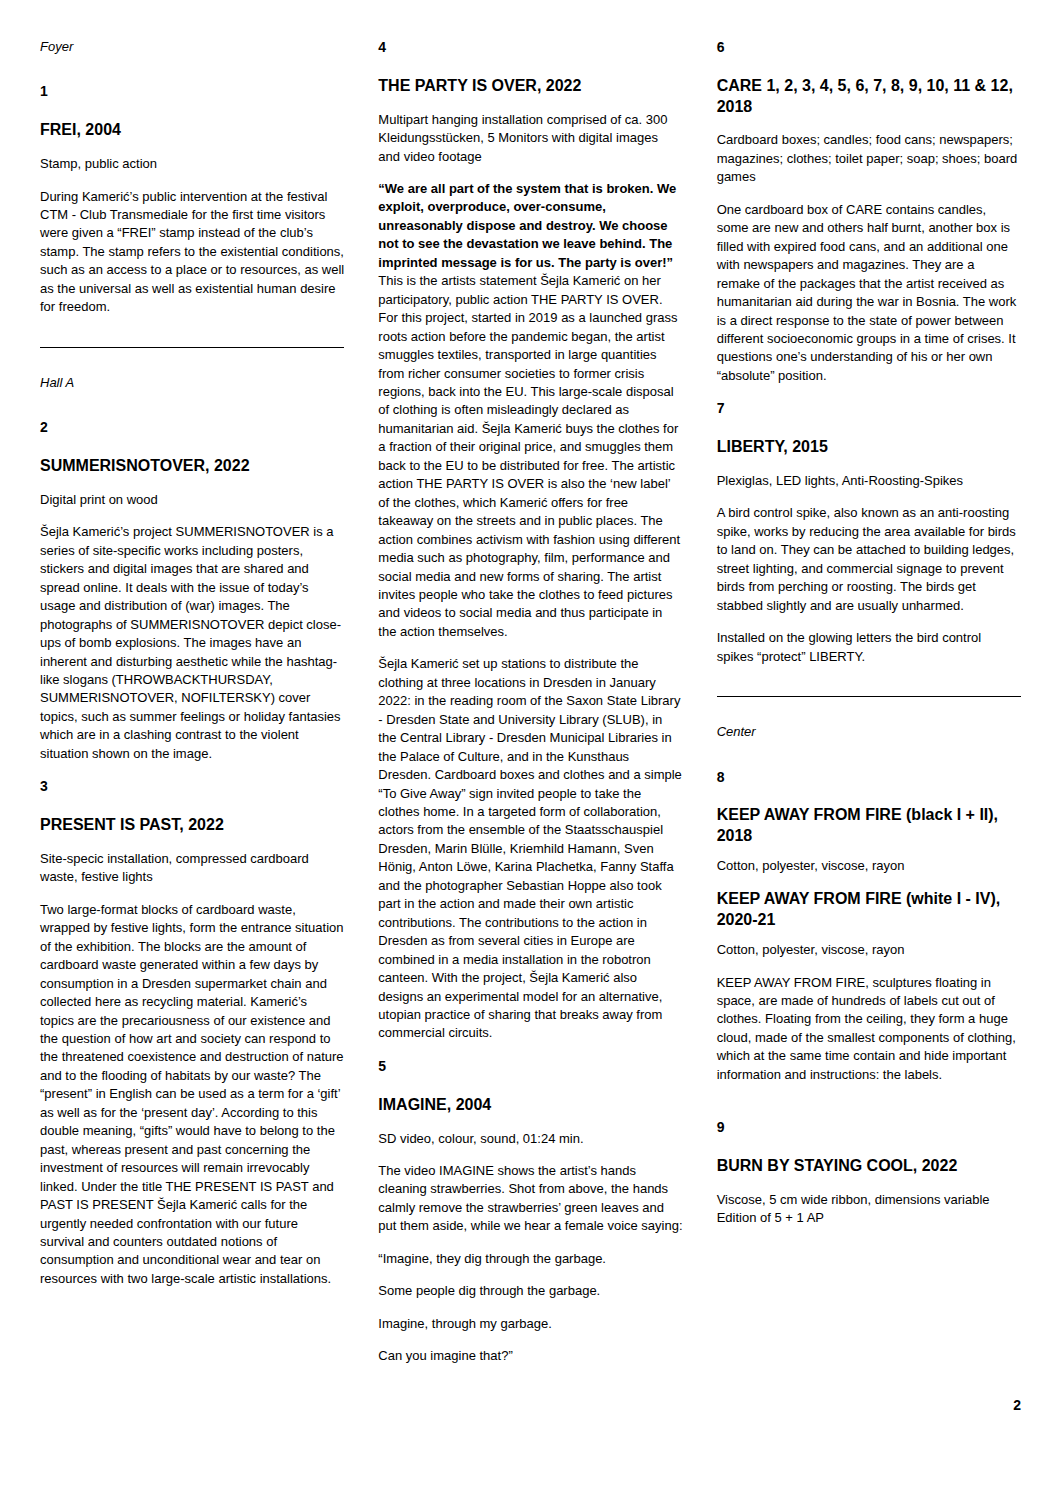Foyer
1
FREI, 2004
Stamp, public action
During Kamerić’s public intervention at the festival CTM - Club Transmediale for the first time visitors were given a “FREI” stamp instead of the club’s stamp. The stamp refers to the existential conditions, such as an access to a place or to resources, as well as the universal as well as existential human desire for freedom.
Hall A
2
SUMMERISNOTOVER, 2022
Digital print on wood
Šejla Kamerić’s project SUMMERISNOTOVER is a series of site-specific works including posters, stickers and digital images that are shared and spread online. It deals with the issue of today’s usage and distribution of (war) images. The photographs of SUMMERISNOTOVER depict close-ups of bomb explosions. The images have an inherent and disturbing aesthetic while the hashtag-like slogans (THROWBACKTHURSDAY, SUMMERISNOTOVER, NOFILTERSKY) cover topics, such as summer feelings or holiday fantasies which are in a clashing contrast to the violent situation shown on the image.
3
PRESENT IS PAST, 2022
Site-specic installation, compressed cardboard waste, festive lights
Two large-format blocks of cardboard waste, wrapped by festive lights, form the entrance situation of the exhibition. The blocks are the amount of cardboard waste generated within a few days by consumption in a Dresden supermarket chain and collected here as recycling material. Kamerić’s topics are the precariousness of our existence and the question of how art and society can respond to the threatened coexistence and destruction of nature and to the flooding of habitats by our waste? The “present” in English can be used as a term for a ‘gift’ as well as for the ‘present day’. According to this double meaning, “gifts” would have to belong to the past, whereas present and past concerning the investment of resources will remain irrevocably linked. Under the title THE PRESENT IS PAST and PAST IS PRESENT Šejla Kamerić calls for the urgently needed confrontation with our future survival and counters outdated notions of consumption and unconditional wear and tear on resources with two large-scale artistic installations.
4
THE PARTY IS OVER, 2022
Multipart hanging installation comprised of ca. 300 Kleidungsstücken, 5 Monitors with digital images and video footage
“We are all part of the system that is broken. We exploit, overproduce, over-consume, unreasonably dispose and destroy. We choose not to see the devastation we leave behind. The imprinted message is for us. The party is over!” This is the artists statement Šejla Kamerić on her participatory, public action THE PARTY IS OVER. For this project, started in 2019 as a launched grass roots action before the pandemic began, the artist smuggles textiles, transported in large quantities from richer consumer societies to former crisis regions, back into the EU. This large-scale disposal of clothing is often misleadingly declared as humanitarian aid. Šejla Kamerić buys the clothes for a fraction of their original price, and smuggles them back to the EU to be distributed for free. The artistic action THE PARTY IS OVER is also the ‘new label’ of the clothes, which Kamerić offers for free takeaway on the streets and in public places. The action combines activism with fashion using different media such as photography, film, performance and social media and new forms of sharing. The artist invites people who take the clothes to feed pictures and videos to social media and thus participate in the action themselves.
Šejla Kamerić set up stations to distribute the clothing at three locations in Dresden in January 2022: in the reading room of the Saxon State Library - Dresden State and University Library (SLUB), in the Central Library - Dresden Municipal Libraries in the Palace of Culture, and in the Kunsthaus Dresden. Cardboard boxes and clothes and a simple “To Give Away” sign invited people to take the clothes home. In a targeted form of collaboration, actors from the ensemble of the Staatsschauspiel Dresden, Marin Blülle, Kriemhild Hamann, Sven Hönig, Anton Löwe, Karina Plachetka, Fanny Staffa and the photographer Sebastian Hoppe also took part in the action and made their own artistic contributions. The contributions to the action in Dresden as from several cities in Europe are combined in a media installation in the robotron canteen. With the project, Šejla Kamerić also designs an experimental model for an alternative, utopian practice of sharing that breaks away from commercial circuits.
5
IMAGINE, 2004
SD video, colour, sound, 01:24 min.
The video IMAGINE shows the artist’s hands cleaning strawberries. Shot from above, the hands calmly remove the strawberries’ green leaves and put them aside, while we hear a female voice saying:
“Imagine, they dig through the garbage.
Some people dig through the garbage.
Imagine, through my garbage.
Can you imagine that?”
6
CARE 1, 2, 3, 4, 5, 6, 7, 8, 9, 10, 11 & 12, 2018
Cardboard boxes; candles; food cans; newspapers; magazines; clothes; toilet paper; soap; shoes; board games
One cardboard box of CARE contains candles, some are new and others half burnt, another box is filled with expired food cans, and an additional one with newspapers and magazines. They are a remake of the packages that the artist received as humanitarian aid during the war in Bosnia. The work is a direct response to the state of power between different socioeconomic groups in a time of crises. It questions one’s understanding of his or her own “absolute” position.
7
LIBERTY, 2015
Plexiglas, LED lights, Anti-Roosting-Spikes
A bird control spike, also known as an anti-roosting spike, works by reducing the area available for birds to land on. They can be attached to building ledges, street lighting, and commercial signage to prevent birds from perching or roosting. The birds get stabbed slightly and are usually unharmed.
Installed on the glowing letters the bird control spikes “protect” LIBERTY.
Center
8
KEEP AWAY FROM FIRE (black I + II), 2018
Cotton, polyester, viscose, rayon
KEEP AWAY FROM FIRE (white I - IV), 2020-21
Cotton, polyester, viscose, rayon
KEEP AWAY FROM FIRE, sculptures floating in space, are made of hundreds of labels cut out of clothes. Floating from the ceiling, they form a huge cloud, made of the smallest components of clothing, which at the same time contain and hide important information and instructions: the labels.
9
BURN BY STAYING COOL, 2022
Viscose, 5 cm wide ribbon, dimensions variable
Edition of 5 + 1 AP
2